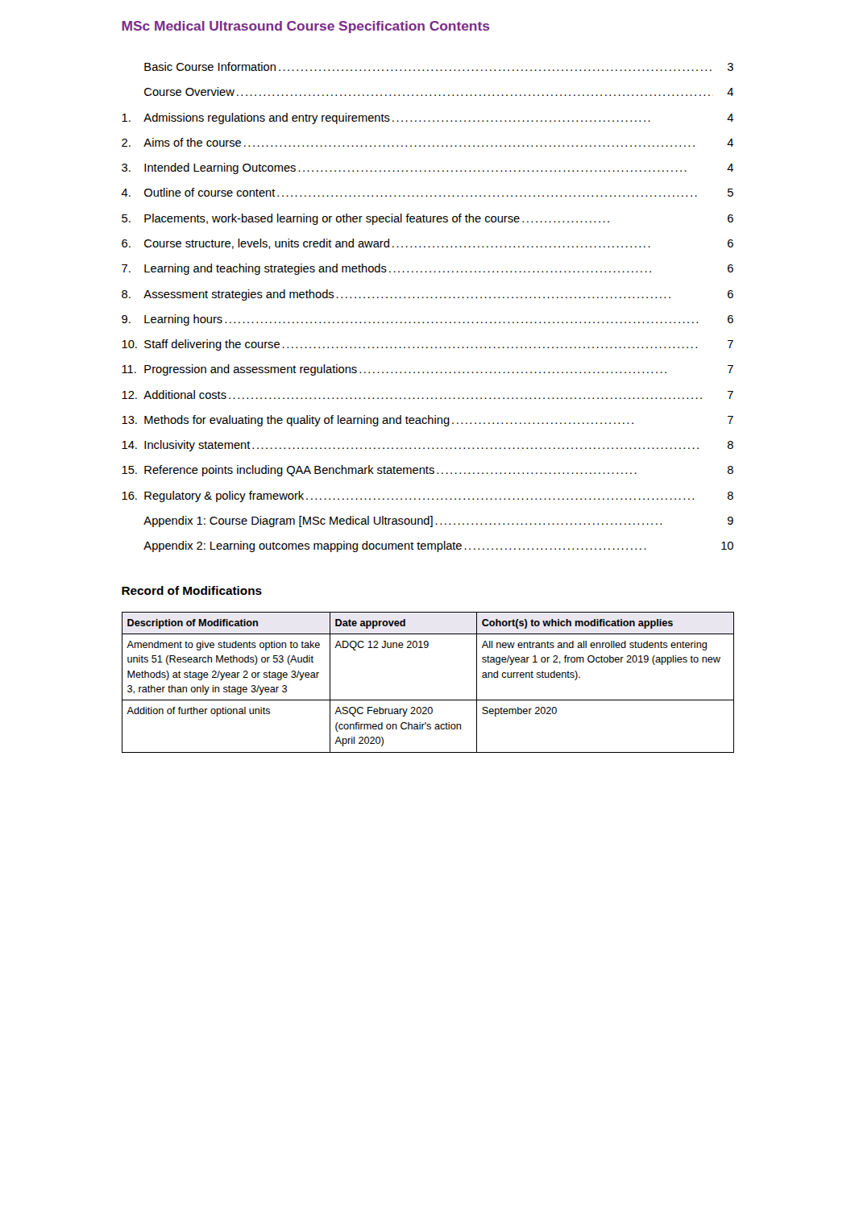MSc Medical Ultrasound Course Specification Contents
Basic Course Information.................................................................................................. 3
Course Overview........................................................................................................... 4
1. Admissions regulations and entry requirements.......................................................... 4
2. Aims of the course..................................................................................................... 4
3. Intended Learning Outcomes....................................................................................... 4
4. Outline of course content.............................................................................................. 5
5. Placements, work-based learning or other special features of the course.................... 6
6. Course structure, levels, units credit and award.......................................................... 6
7. Learning and teaching strategies and methods........................................................... 6
8. Assessment strategies and methods........................................................................... 6
9. Learning hours.......................................................................................................... 6
10. Staff delivering the course............................................................................................. 7
11. Progression and assessment regulations..................................................................... 7
12. Additional costs.......................................................................................................... 7
13. Methods for evaluating the quality of learning and teaching......................................... 7
14. Inclusivity statement.................................................................................................... 8
15. Reference points including QAA Benchmark statements............................................. 8
16. Regulatory & policy framework....................................................................................... 8
Appendix 1: Course Diagram [MSc Medical Ultrasound]................................................... 9
Appendix 2: Learning outcomes mapping document template......................................... 10
Record of Modifications
| Description of Modification | Date approved | Cohort(s) to which modification applies |
| --- | --- | --- |
| Amendment to give students option to take units 51 (Research Methods) or 53 (Audit Methods) at stage 2/year 2 or stage 3/year 3, rather than only in stage 3/year 3 | ADQC 12 June 2019 | All new entrants and all enrolled students entering stage/year 1 or 2, from October 2019 (applies to new and current students). |
| Addition of further optional units | ASQC February 2020 (confirmed on Chair's action April 2020) | September 2020 |